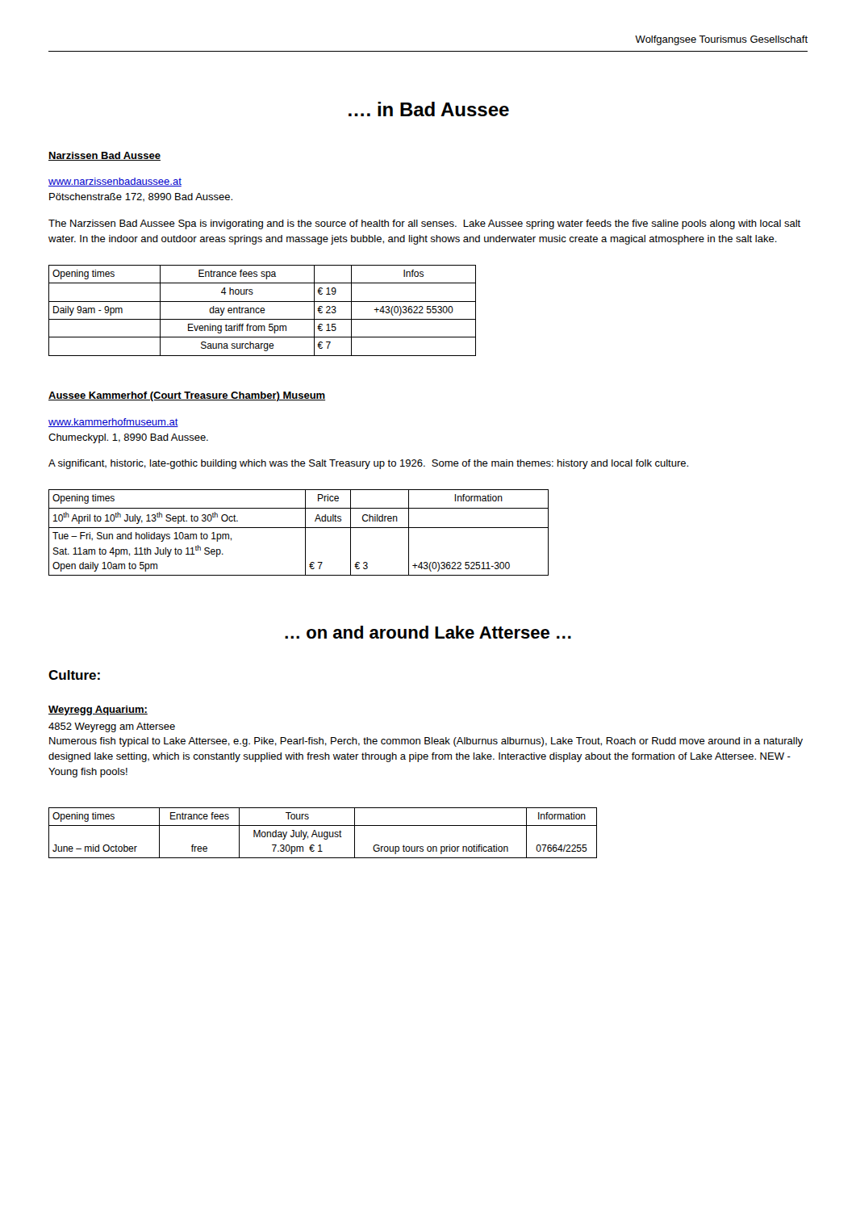Wolfgangsee Tourismus Gesellschaft
…. in Bad Aussee
Narzissen Bad Aussee
www.narzissenbadaussee.at
Pötschenstraße 172, 8990 Bad Aussee.
The Narzissen Bad Aussee Spa is invigorating and is the source of health for all senses. Lake Aussee spring water feeds the five saline pools along with local salt water. In the indoor and outdoor areas springs and massage jets bubble, and light shows and underwater music create a magical atmosphere in the salt lake.
| Opening times | Entrance fees spa | | Infos |
| | 4 hours | € 19 | |
| Daily 9am - 9pm | day entrance | € 23 | +43(0)3622 55300 |
| | Evening tariff from 5pm | € 15 | |
| | Sauna surcharge | € 7 | |
Aussee Kammerhof (Court Treasure Chamber) Museum
www.kammerhofmuseum.at
Chumeckypl. 1, 8990 Bad Aussee.
A significant, historic, late-gothic building which was the Salt Treasury up to 1926. Some of the main themes: history and local folk culture.
| Opening times | Price | | Information |
| 10 th April to 10 th July, 13 th Sept. to 30 th Oct. | Adults | Children | |
| Tue – Fri, Sun and holidays 10am to 1pm, Sat. 11am to 4pm, 11th July to 11 th Sep. Open daily 10am to 5pm | € 7 | € 3 | +43(0)3622 52511-300 |
… on and around Lake Attersee …
Culture:
Weyregg Aquarium:
4852 Weyregg am Attersee
Numerous fish typical to Lake Attersee, e.g. Pike, Pearl-fish, Perch, the common Bleak (Alburnus alburnus), Lake Trout, Roach or Rudd move around in a naturally designed lake setting, which is constantly supplied with fresh water through a pipe from the lake. Interactive display about the formation of Lake Attersee. NEW - Young fish pools!
| Opening times | Entrance fees | Tours | | Information |
| June – mid October | free | Monday July, August 7.30pm € 1 | Group tours on prior notification | 07664/2255 |